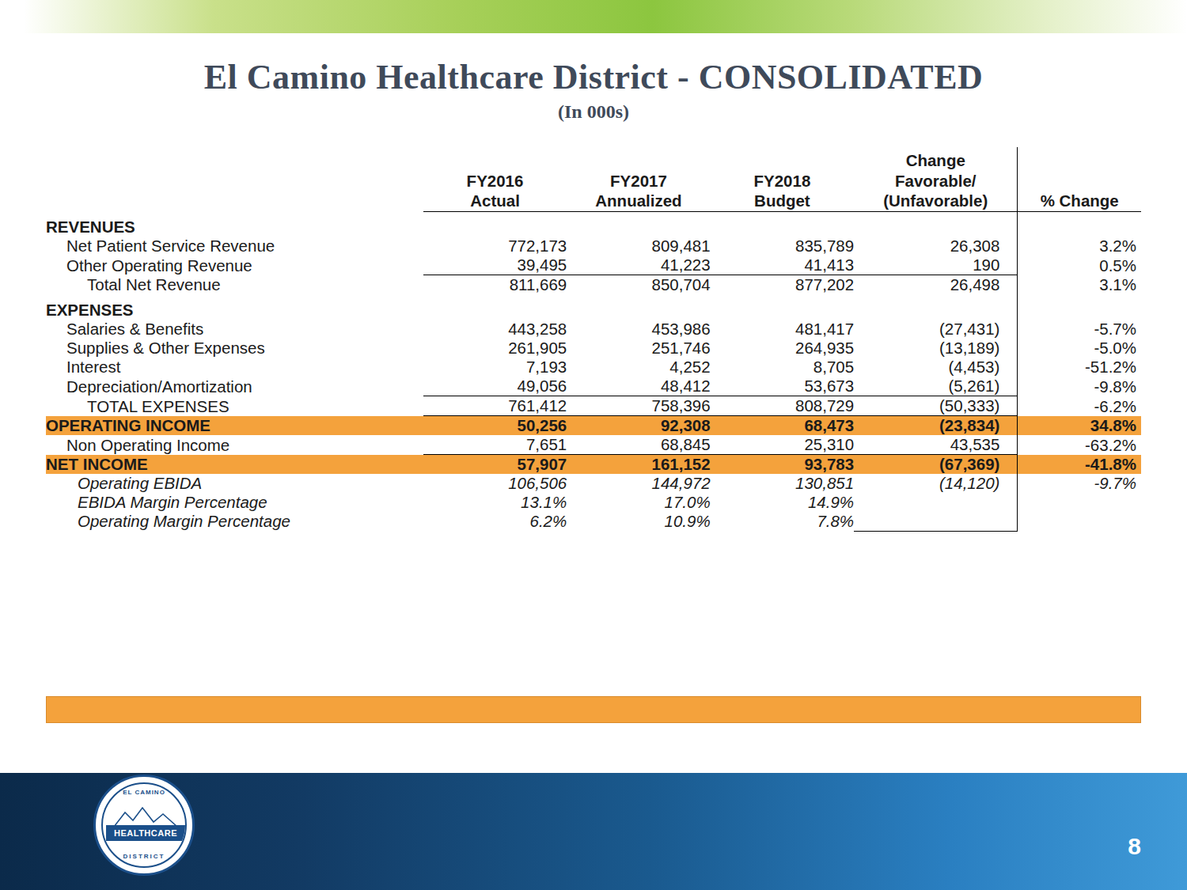El Camino Healthcare District - CONSOLIDATED
(In 000s)
| | FY2016 Actual | FY2017 Annualized | FY2018 Budget | Change Favorable/ (Unfavorable) | % Change |
| --- | --- | --- | --- | --- | --- |
| REVENUES | | | | | |
| Net Patient Service Revenue | 772,173 | 809,481 | 835,789 | 26,308 | 3.2% |
| Other Operating Revenue | 39,495 | 41,223 | 41,413 | 190 | 0.5% |
| Total Net Revenue | 811,669 | 850,704 | 877,202 | 26,498 | 3.1% |
| EXPENSES | | | | | |
| Salaries & Benefits | 443,258 | 453,986 | 481,417 | (27,431) | -5.7% |
| Supplies & Other Expenses | 261,905 | 251,746 | 264,935 | (13,189) | -5.0% |
| Interest | 7,193 | 4,252 | 8,705 | (4,453) | -51.2% |
| Depreciation/Amortization | 49,056 | 48,412 | 53,673 | (5,261) | -9.8% |
| TOTAL EXPENSES | 761,412 | 758,396 | 808,729 | (50,333) | -6.2% |
| OPERATING INCOME | 50,256 | 92,308 | 68,473 | (23,834) | 34.8% |
| Non Operating Income | 7,651 | 68,845 | 25,310 | 43,535 | -63.2% |
| NET INCOME | 57,907 | 161,152 | 93,783 | (67,369) | -41.8% |
| Operating EBIDA | 106,506 | 144,972 | 130,851 | (14,120) | -9.7% |
| EBIDA Margin Percentage | 13.1% | 17.0% | 14.9% | | |
| Operating Margin Percentage | 6.2% | 10.9% | 7.8% | | |
8
EL CAMINO
HEALTHCARE
DISTRICT